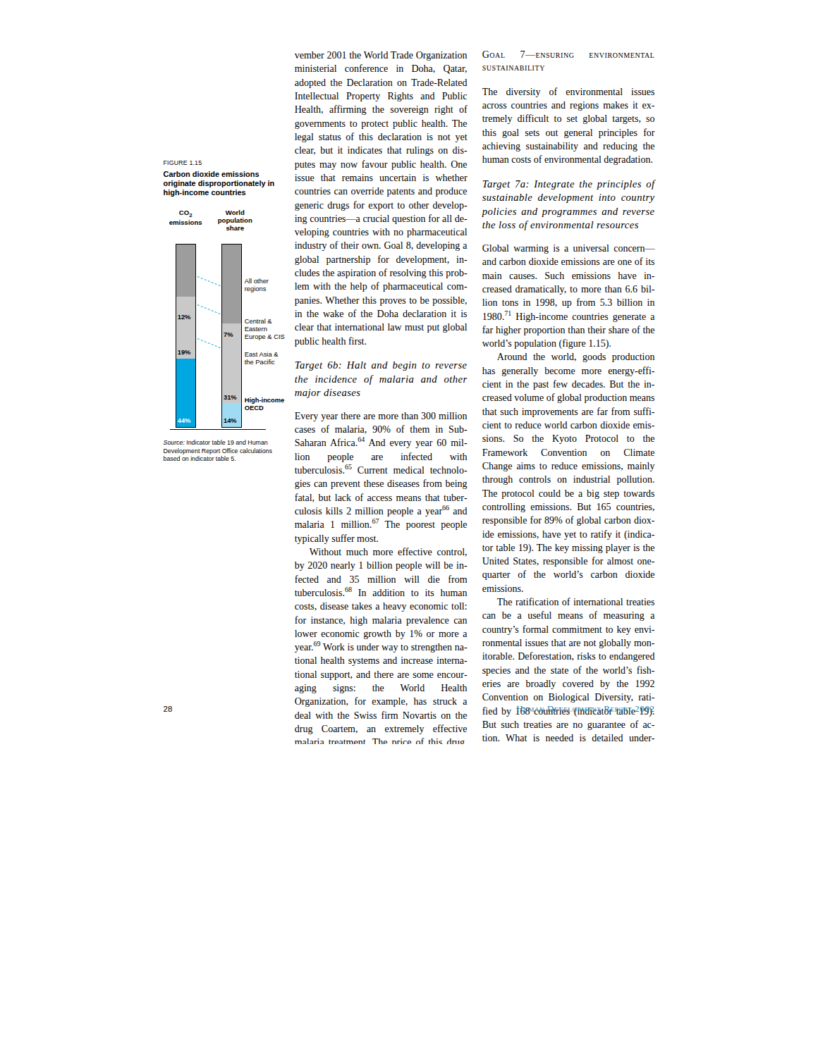FIGURE 1.15
Carbon dioxide emissions originate disproportionately in high-income countries
CO2
emissions
World
population
share
12%
19%
44%
7%
31%
14%
All other regions
Central & Eastern
Europe & CIS
East Asia &
the Pacific
High-income
OECD
Source: Indicator table 19 and Human Development Report Office calculations based on indicator table 5.
vember 2001 the World Trade Organization ministerial conference in Doha, Qatar, adopted the Declaration on Trade-Related Intellectual Property Rights and Public Health, affirming the sovereign right of governments to protect public health. The legal status of this declaration is not yet clear, but it indicates that rulings on disputes may now favour public health. One issue that remains uncertain is whether countries can override patents and produce generic drugs for export to other developing countries—a crucial question for all developing countries with no pharmaceutical industry of their own. Goal 8, developing a global partnership for development, includes the aspiration of resolving this problem with the help of pharmaceutical companies. Whether this proves to be possible, in the wake of the Doha declaration it is clear that international law must put global public health first.
Target 6b: Halt and begin to reverse the incidence of malaria and other major diseases
Every year there are more than 300 million cases of malaria, 90% of them in Sub-Saharan Africa.64 And every year 60 million people are infected with tuberculosis.65 Current medical technologies can prevent these diseases from being fatal, but lack of access means that tuberculosis kills 2 million people a year66 and malaria 1 million.67 The poorest people typically suffer most.
Without much more effective control, by 2020 nearly 1 billion people will be infected and 35 million will die from tuberculosis.68 In addition to its human costs, disease takes a heavy economic toll: for instance, high malaria prevalence can lower economic growth by 1% or more a year.69 Work is under way to strengthen national health systems and increase international support, and there are some encouraging signs: the World Health Organization, for example, has struck a deal with the Swiss firm Novartis on the drug Coartem, an extremely effective malaria treatment. The price of this drug, which can reduce infection and fatality rates by 75%, has fallen to less than $2.50 a treatment.70 But this is still far more than many people can afford—and only the beginning of efforts to overcome these diseases.
Goal 7—ensuring environmental sustainability
The diversity of environmental issues across countries and regions makes it extremely difficult to set global targets, so this goal sets out general principles for achieving sustainability and reducing the human costs of environmental degradation.
Target 7a: Integrate the principles of sustainable development into country policies and programmes and reverse the loss of environmental resources
Global warming is a universal concern—and carbon dioxide emissions are one of its main causes. Such emissions have increased dramatically, to more than 6.6 billion tons in 1998, up from 5.3 billion in 1980.71 High-income countries generate a far higher proportion than their share of the world’s population (figure 1.15).
Around the world, goods production has generally become more energy-efficient in the past few decades. But the increased volume of global production means that such improvements are far from sufficient to reduce world carbon dioxide emissions. So the Kyoto Protocol to the Framework Convention on Climate Change aims to reduce emissions, mainly through controls on industrial pollution. The protocol could be a big step towards controlling emissions. But 165 countries, responsible for 89% of global carbon dioxide emissions, have yet to ratify it (indicator table 19). The key missing player is the United States, responsible for almost one-quarter of the world’s carbon dioxide emissions.
The ratification of international treaties can be a useful means of measuring a country’s formal commitment to key environmental issues that are not globally monitorable. Deforestation, risks to endangered species and the state of the world’s fisheries are broadly covered by the 1992 Convention on Biological Diversity, ratified by 168 countries (indicator table 19). But such treaties are no guarantee of action. What is needed is detailed understanding of the situation in each country, with plans to ensure that people’s enjoyment of the Earth is not at the expense of others—today or in the future.
28
Human Development Report 2002